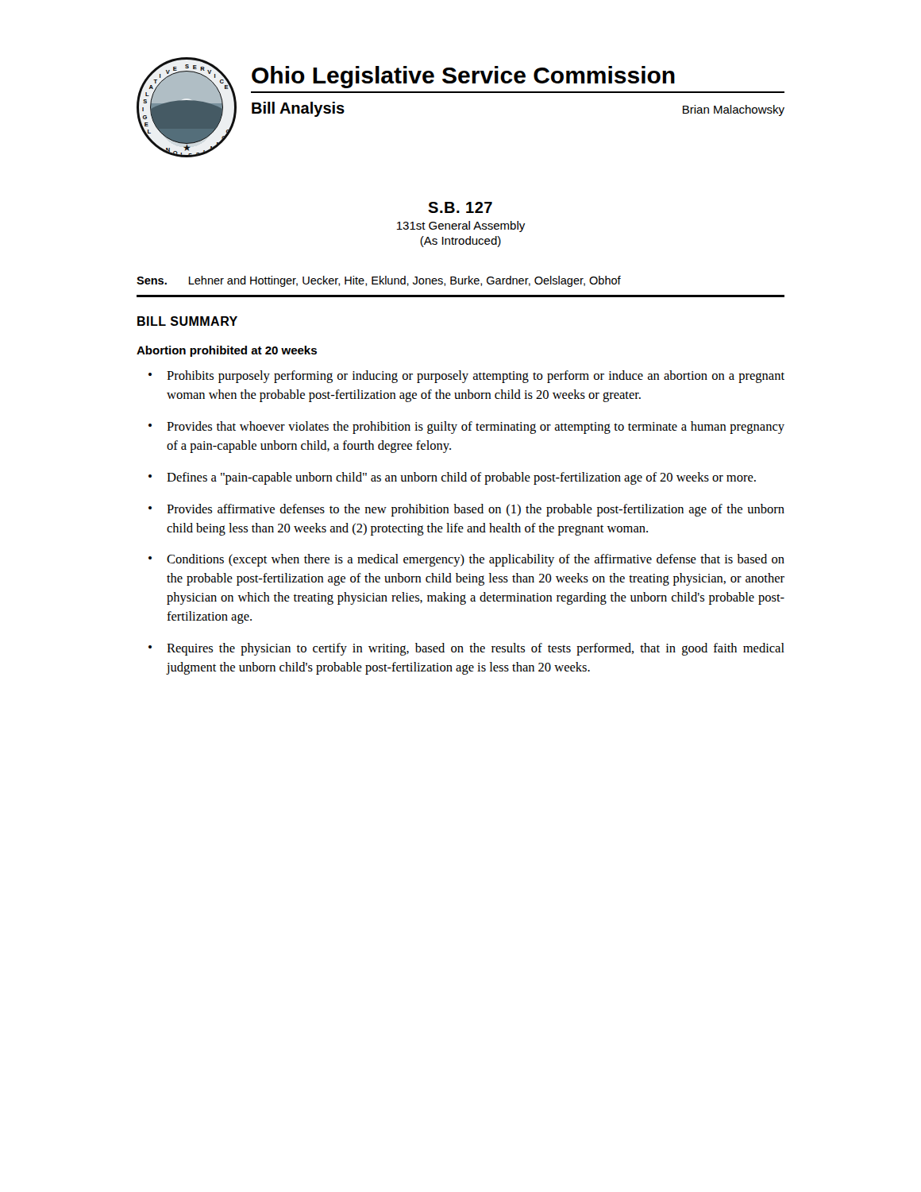L E G I S L A T I V E S E R V I C E C O M M I S S I O N
★
Ohio Legislative Service Commission
Bill Analysis
Brian Malachowsky
S.B. 127
131st General Assembly
(As Introduced)
Sens.
Lehner and Hottinger, Uecker, Hite, Eklund, Jones, Burke, Gardner, Oelslager, Obhof
BILL SUMMARY
Abortion prohibited at 20 weeks
Prohibits purposely performing or inducing or purposely attempting to perform or induce an abortion on a pregnant woman when the probable post-fertilization age of the unborn child is 20 weeks or greater.
Provides that whoever violates the prohibition is guilty of terminating or attempting to terminate a human pregnancy of a pain-capable unborn child, a fourth degree felony.
Defines a "pain-capable unborn child" as an unborn child of probable post-fertilization age of 20 weeks or more.
Provides affirmative defenses to the new prohibition based on (1) the probable post-fertilization age of the unborn child being less than 20 weeks and (2) protecting the life and health of the pregnant woman.
Conditions (except when there is a medical emergency) the applicability of the affirmative defense that is based on the probable post-fertilization age of the unborn child being less than 20 weeks on the treating physician, or another physician on which the treating physician relies, making a determination regarding the unborn child's probable post-fertilization age.
Requires the physician to certify in writing, based on the results of tests performed, that in good faith medical judgment the unborn child's probable post-fertilization age is less than 20 weeks.